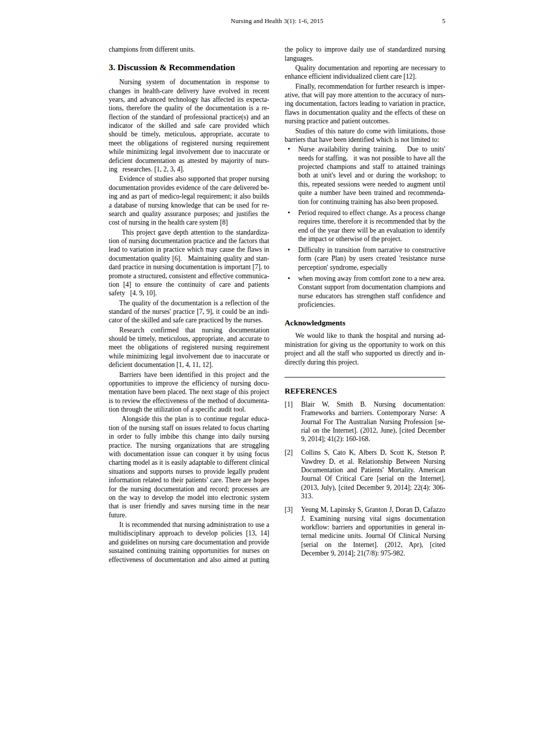Nursing and Health 3(1): 1-6, 2015 5
champions from different units.
3. Discussion & Recommendation
Nursing system of documentation in response to changes in health-care delivery have evolved in recent years, and advanced technology has affected its expectations, therefore the quality of the documentation is a reflection of the standard of professional practice(s) and an indicator of the skilled and safe care provided which should be timely, meticulous, appropriate, accurate to meet the obligations of registered nursing requirement while minimizing legal involvement due to inaccurate or deficient documentation as attested by majority of nursing researches. [1, 2, 3, 4].
Evidence of studies also supported that proper nursing documentation provides evidence of the care delivered being and as part of medico-legal requirement; it also builds a database of nursing knowledge that can be used for research and quality assurance purposes; and justifies the cost of nursing in the health care system [8]
This project gave depth attention to the standardization of nursing documentation practice and the factors that lead to variation in practice which may cause the flaws in documentation quality [6]. Maintaining quality and standard practice in nursing documentation is important [7]. to promote a structured, consistent and effective communication [4] to ensure the continuity of care and patients safety [4. 9, 10].
The quality of the documentation is a reflection of the standard of the nurses' practice [7, 9], it could be an indicator of the skilled and safe care practiced by the nurses.
Research confirmed that nursing documentation should be timely, meticulous, appropriate, and accurate to meet the obligations of registered nursing requirement while minimizing legal involvement due to inaccurate or deficient documentation [1, 4, 11, 12].
Barriers have been identified in this project and the opportunities to improve the efficiency of nursing documentation have been placed. The next stage of this project is to review the effectiveness of the method of documentation through the utilization of a specific audit tool.
Alongside this the plan is to continue regular education of the nursing staff on issues related to focus charting in order to fully imbibe this change into daily nursing practice. The nursing organizations that are struggling with documentation issue can conquer it by using focus charting model as it is easily adaptable to different clinical situations and supports nurses to provide legally prudent information related to their patients' care. There are hopes for the nursing documentation and record; processes are on the way to develop the model into electronic system that is user friendly and saves nursing time in the near future.
It is recommended that nursing administration to use a multidisciplinary approach to develop policies [13, 14] and guidelines on nursing care documentation and provide sustained continuing training opportunities for nurses on effectiveness of documentation and also aimed at putting the policy to improve daily use of standardized nursing languages.
Quality documentation and reporting are necessary to enhance efficient individualized client care [12].
Finally, recommendation for further research is imperative, that will pay more attention to the accuracy of nursing documentation, factors leading to variation in practice, flaws in documentation quality and the effects of these on nursing practice and patient outcomes.
Studies of this nature do come with limitations, those barriers that have been identified which is not limited to:
Nurse availability during training. Due to units' needs for staffing, it was not possible to have all the projected champions and staff to attained trainings both at unit's level and or during the workshop; to this, repeated sessions were needed to augment until quite a number have been trained and recommendation for continuing training has also been proposed.
Period required to effect change. As a process change requires time, therefore it is recommended that by the end of the year there will be an evaluation to identify the impact or otherwise of the project.
Difficulty in transition from narrative to constructive form (care Plan) by users created 'resistance nurse perception' syndrome, especially
when moving away from comfort zone to a new area. Constant support from documentation champions and nurse educators has strengthen staff confidence and proficiencies.
Acknowledgments
We would like to thank the hospital and nursing administration for giving us the opportunity to work on this project and all the staff who supported us directly and indirectly during this project.
REFERENCES
[1] Blair W, Smith B. Nursing documentation: Frameworks and barriers. Contemporary Nurse: A Journal For The Australian Nursing Profession [serial on the Internet]. (2012, June), [cited December 9, 2014]; 41(2): 160-168.
[2] Collins S, Cato K, Albers D, Scott K, Stetson P, Vawdrey D, et al. Relationship Between Nursing Documentation and Patients' Mortality. American Journal Of Critical Care [serial on the Internet]. (2013, July), [cited December 9, 2014]; 22(4): 306-313.
[3] Yeung M, Lapinsky S, Granton J, Doran D, Cafazzo J. Examining nursing vital signs documentation workflow: barriers and opportunities in general internal medicine units. Journal Of Clinical Nursing [serial on the Internet]. (2012, Apr), [cited December 9, 2014]; 21(7/8): 975-982.